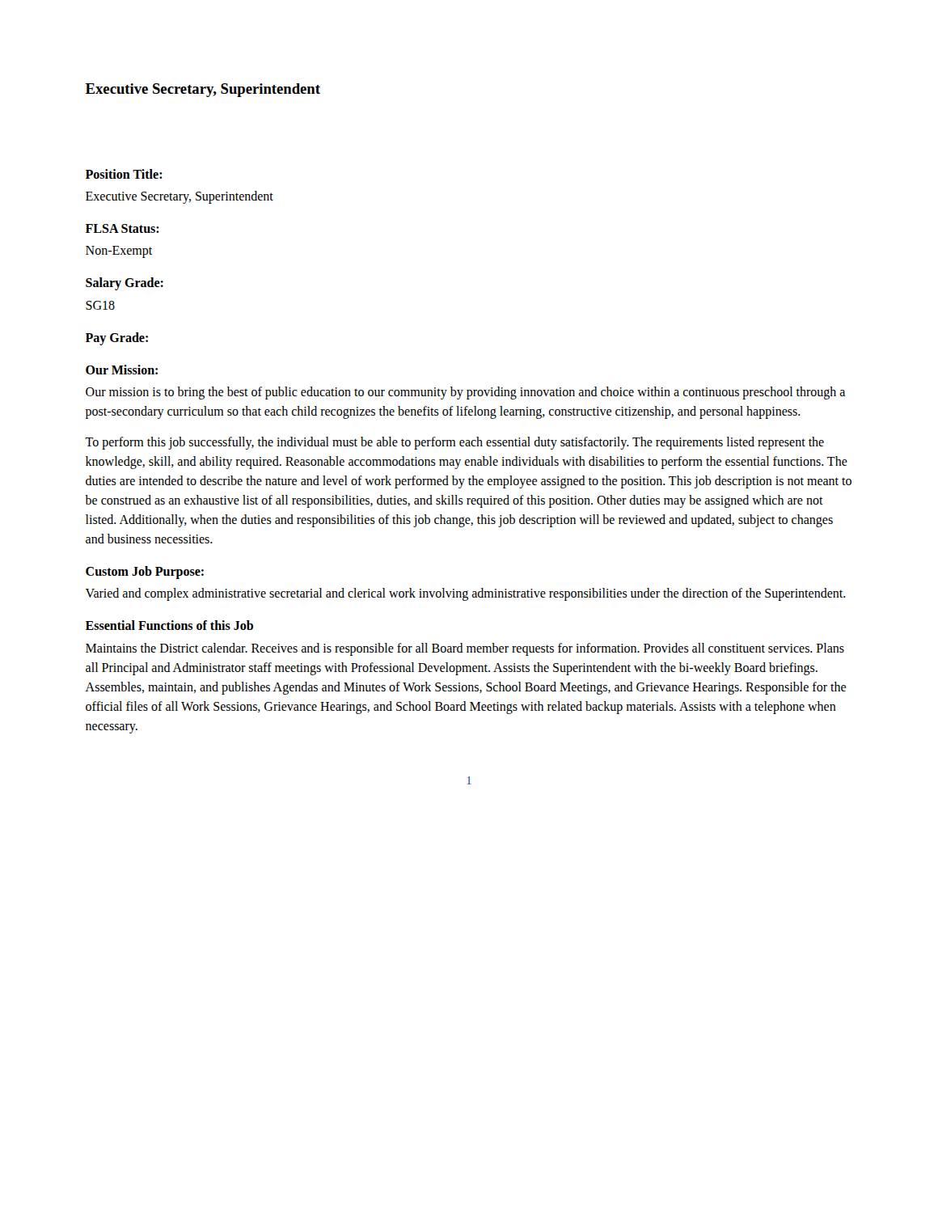Executive Secretary, Superintendent
Position Title:
Executive Secretary, Superintendent
FLSA Status:
Non-Exempt
Salary Grade:
SG18
Pay Grade:
Our Mission:
Our mission is to bring the best of public education to our community by providing innovation and choice within a continuous preschool through a post-secondary curriculum so that each child recognizes the benefits of lifelong learning, constructive citizenship, and personal happiness.
To perform this job successfully, the individual must be able to perform each essential duty satisfactorily. The requirements listed represent the knowledge, skill, and ability required. Reasonable accommodations may enable individuals with disabilities to perform the essential functions. The duties are intended to describe the nature and level of work performed by the employee assigned to the position. This job description is not meant to be construed as an exhaustive list of all responsibilities, duties, and skills required of this position. Other duties may be assigned which are not listed. Additionally, when the duties and responsibilities of this job change, this job description will be reviewed and updated, subject to changes and business necessities.
Custom Job Purpose:
Varied and complex administrative secretarial and clerical work involving administrative responsibilities under the direction of the Superintendent.
Essential Functions of this Job
Maintains the District calendar. Receives and is responsible for all Board member requests for information. Provides all constituent services. Plans all Principal and Administrator staff meetings with Professional Development. Assists the Superintendent with the bi-weekly Board briefings. Assembles, maintain, and publishes Agendas and Minutes of Work Sessions, School Board Meetings, and Grievance Hearings. Responsible for the official files of all Work Sessions, Grievance Hearings, and School Board Meetings with related backup materials. Assists with a telephone when necessary.
1